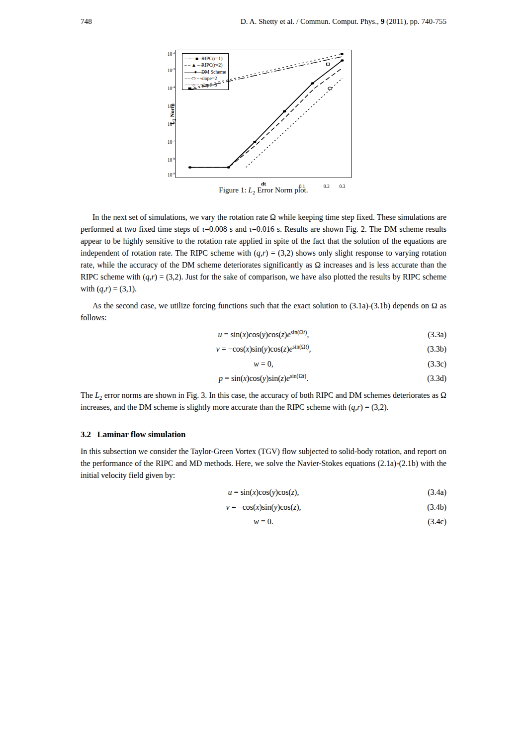748 D. A. Shetty et al. / Commun. Comput. Phys., 9 (2011), pp. 740-755
—·—■—·— RIPC(r=1)
– – ▲ – – RIPC(r=2)
——●—— DM Scheme
·····□····· slope=2
·····○····· slope=3
L2 Norm
10-2 10-3 10-4 10-5 10-6 10-7 10-8 10-9
0.1 0.2 0.3
dt
Figure 1: L2 Error Norm plot.
In the next set of simulations, we vary the rotation rate Ω while keeping time step fixed. These simulations are performed at two fixed time steps of τ=0.008 s and τ=0.016 s. Results are shown Fig. 2. The DM scheme results appear to be highly sensitive to the rotation rate applied in spite of the fact that the solution of the equations are independent of rotation rate. The RIPC scheme with (q,r) = (3,2) shows only slight response to varying rotation rate, while the accuracy of the DM scheme deteriorates significantly as Ω increases and is less accurate than the RIPC scheme with (q,r) = (3,2). Just for the sake of comparison, we have also plotted the results by RIPC scheme with (q,r) = (3,1).
As the second case, we utilize forcing functions such that the exact solution to (3.1a)-(3.1b) depends on Ω as follows:
u = sin(x)cos(y)cos(z)esin(Ωt), (3.3a)
v = −cos(x)sin(y)cos(z)esin(Ωt), (3.3b)
w = 0, (3.3c)
p = sin(x)cos(y)sin(z)esin(Ωt). (3.3d)
The L2 error norms are shown in Fig. 3. In this case, the accuracy of both RIPC and DM schemes deteriorates as Ω increases, and the DM scheme is slightly more accurate than the RIPC scheme with (q,r) = (3,2).
3.2 Laminar flow simulation
In this subsection we consider the Taylor-Green Vortex (TGV) flow subjected to solid-body rotation, and report on the performance of the RIPC and MD methods. Here, we solve the Navier-Stokes equations (2.1a)-(2.1b) with the initial velocity field given by:
u = sin(x)cos(y)cos(z), (3.4a)
v = −cos(x)sin(y)cos(z), (3.4b)
w = 0. (3.4c)